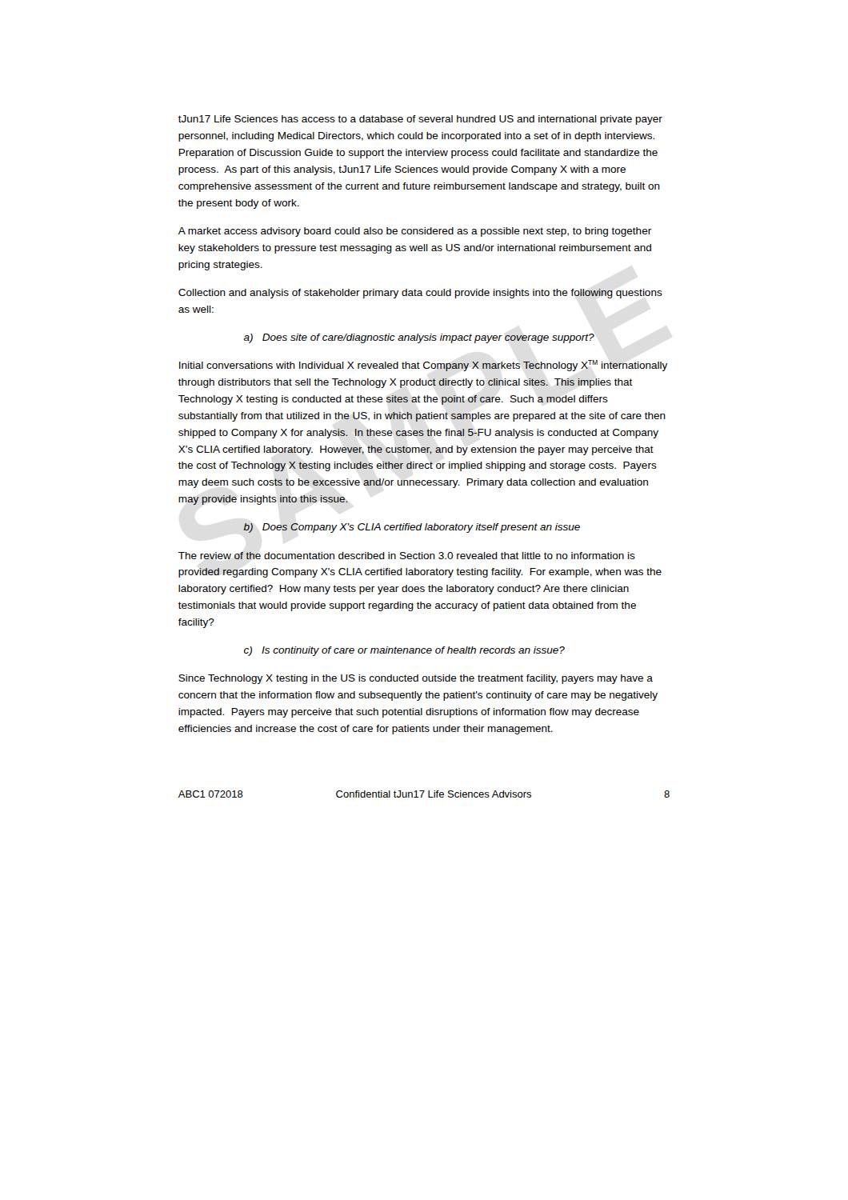SAMPLE
tJun17 Life Sciences has access to a database of several hundred US and international private payer personnel, including Medical Directors, which could be incorporated into a set of in depth interviews. Preparation of Discussion Guide to support the interview process could facilitate and standardize the process. As part of this analysis, tJun17 Life Sciences would provide Company X with a more comprehensive assessment of the current and future reimbursement landscape and strategy, built on the present body of work.
A market access advisory board could also be considered as a possible next step, to bring together key stakeholders to pressure test messaging as well as US and/or international reimbursement and pricing strategies.
Collection and analysis of stakeholder primary data could provide insights into the following questions as well:
a) Does site of care/diagnostic analysis impact payer coverage support?
Initial conversations with Individual X revealed that Company X markets Technology XTM internationally through distributors that sell the Technology X product directly to clinical sites. This implies that Technology X testing is conducted at these sites at the point of care. Such a model differs substantially from that utilized in the US, in which patient samples are prepared at the site of care then shipped to Company X for analysis. In these cases the final 5-FU analysis is conducted at Company X's CLIA certified laboratory. However, the customer, and by extension the payer may perceive that the cost of Technology X testing includes either direct or implied shipping and storage costs. Payers may deem such costs to be excessive and/or unnecessary. Primary data collection and evaluation may provide insights into this issue.
b) Does Company X's CLIA certified laboratory itself present an issue
The review of the documentation described in Section 3.0 revealed that little to no information is provided regarding Company X's CLIA certified laboratory testing facility. For example, when was the laboratory certified? How many tests per year does the laboratory conduct? Are there clinician testimonials that would provide support regarding the accuracy of patient data obtained from the facility?
c) Is continuity of care or maintenance of health records an issue?
Since Technology X testing in the US is conducted outside the treatment facility, payers may have a concern that the information flow and subsequently the patient's continuity of care may be negatively impacted. Payers may perceive that such potential disruptions of information flow may decrease efficiencies and increase the cost of care for patients under their management.
ABC1 072018
Confidential tJun17 Life Sciences Advisors
8